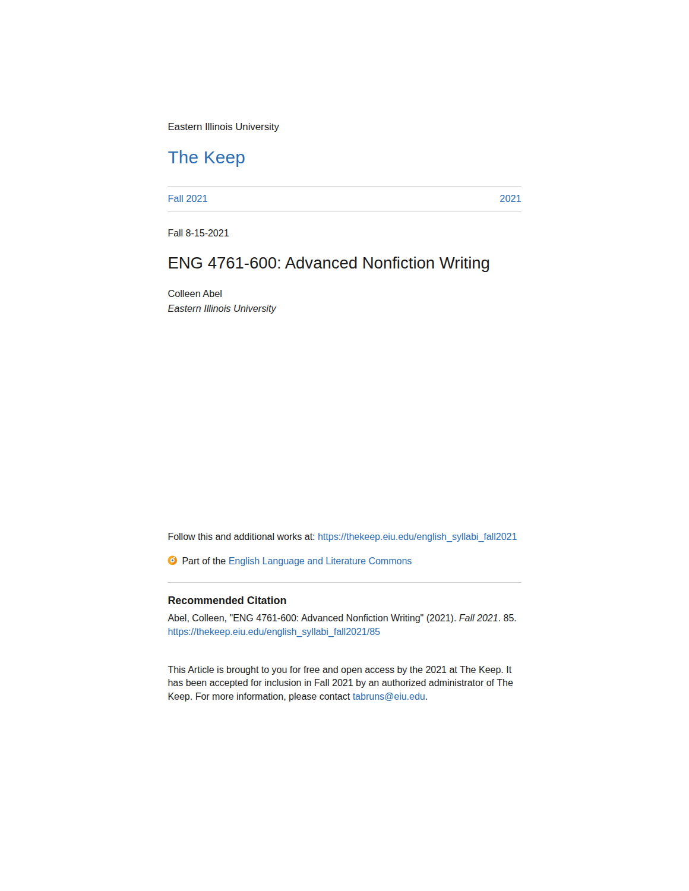Eastern Illinois University
The Keep
Fall 2021 2021
Fall 8-15-2021
ENG 4761-600: Advanced Nonfiction Writing
Colleen Abel
Eastern Illinois University
Follow this and additional works at: https://thekeep.eiu.edu/english_syllabi_fall2021
Part of the English Language and Literature Commons
Recommended Citation
Abel, Colleen, "ENG 4761-600: Advanced Nonfiction Writing" (2021). Fall 2021. 85.
https://thekeep.eiu.edu/english_syllabi_fall2021/85
This Article is brought to you for free and open access by the 2021 at The Keep. It has been accepted for inclusion in Fall 2021 by an authorized administrator of The Keep. For more information, please contact tabruns@eiu.edu.